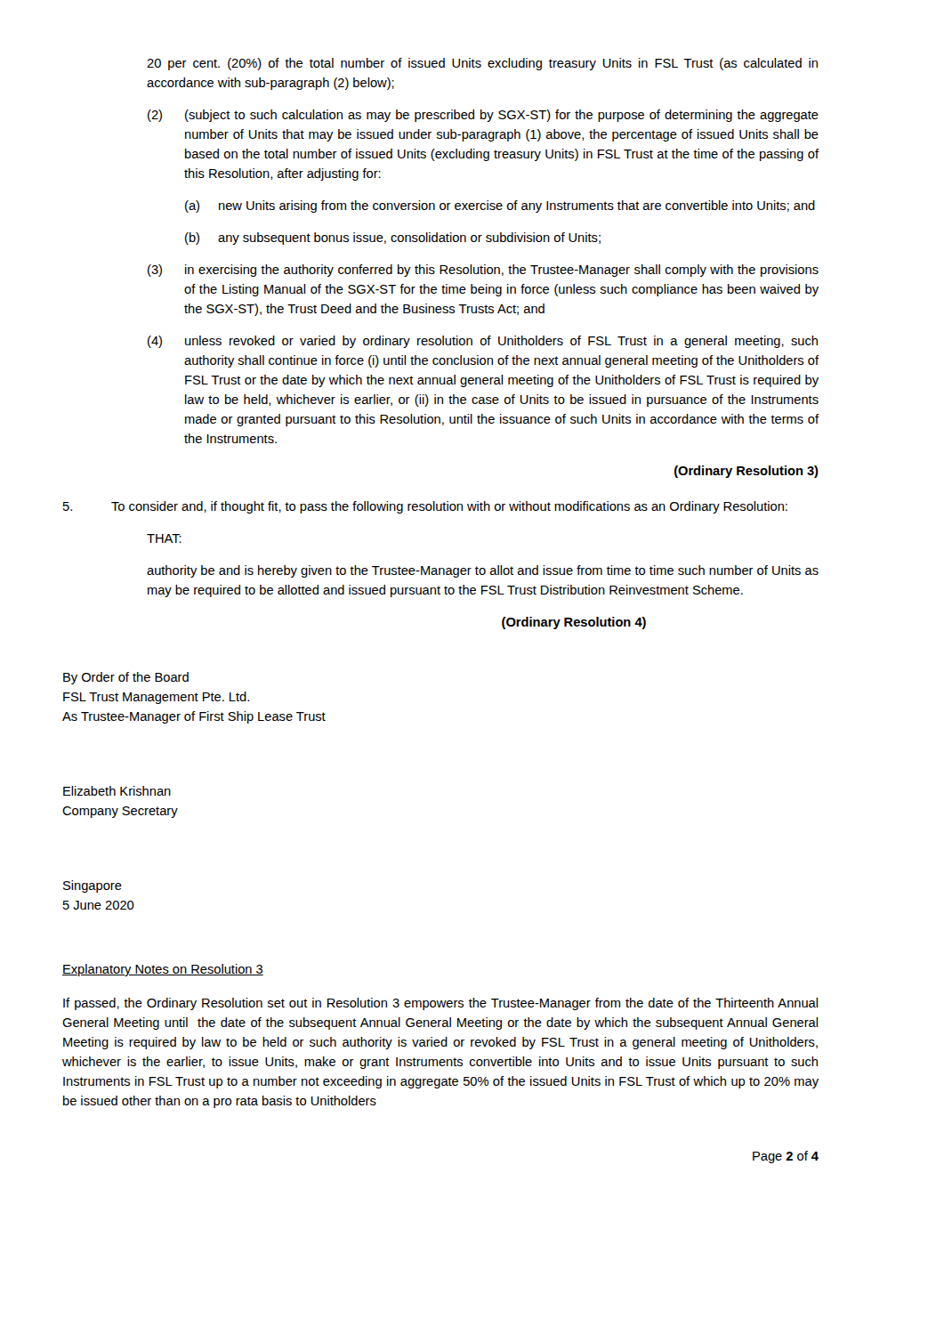20 per cent. (20%) of the total number of issued Units excluding treasury Units in FSL Trust (as calculated in accordance with sub-paragraph (2) below);
(2)
(subject to such calculation as may be prescribed by SGX-ST) for the purpose of determining the aggregate number of Units that may be issued under sub-paragraph (1) above, the percentage of issued Units shall be based on the total number of issued Units (excluding treasury Units) in FSL Trust at the time of the passing of this Resolution, after adjusting for:
(a)
new Units arising from the conversion or exercise of any Instruments that are convertible into Units; and
(b)
any subsequent bonus issue, consolidation or subdivision of Units;
(3)
in exercising the authority conferred by this Resolution, the Trustee-Manager shall comply with the provisions of the Listing Manual of the SGX-ST for the time being in force (unless such compliance has been waived by the SGX-ST), the Trust Deed and the Business Trusts Act; and
(4)
unless revoked or varied by ordinary resolution of Unitholders of FSL Trust in a general meeting, such authority shall continue in force (i) until the conclusion of the next annual general meeting of the Unitholders of FSL Trust or the date by which the next annual general meeting of the Unitholders of FSL Trust is required by law to be held, whichever is earlier, or (ii) in the case of Units to be issued in pursuance of the Instruments made or granted pursuant to this Resolution, until the issuance of such Units in accordance with the terms of the Instruments.
(Ordinary Resolution 3)
5.
To consider and, if thought fit, to pass the following resolution with or without modifications as an Ordinary Resolution:
THAT:
authority be and is hereby given to the Trustee-Manager to allot and issue from time to time such number of Units as may be required to be allotted and issued pursuant to the FSL Trust Distribution Reinvestment Scheme.
(Ordinary Resolution 4)
By Order of the Board
FSL Trust Management Pte. Ltd.
As Trustee-Manager of First Ship Lease Trust
Elizabeth Krishnan
Company Secretary
Singapore
5 June 2020
Explanatory Notes on Resolution 3
If passed, the Ordinary Resolution set out in Resolution 3 empowers the Trustee-Manager from the date of the Thirteenth Annual General Meeting until the date of the subsequent Annual General Meeting or the date by which the subsequent Annual General Meeting is required by law to be held or such authority is varied or revoked by FSL Trust in a general meeting of Unitholders, whichever is the earlier, to issue Units, make or grant Instruments convertible into Units and to issue Units pursuant to such Instruments in FSL Trust up to a number not exceeding in aggregate 50% of the issued Units in FSL Trust of which up to 20% may be issued other than on a pro rata basis to Unitholders
Page 2 of 4